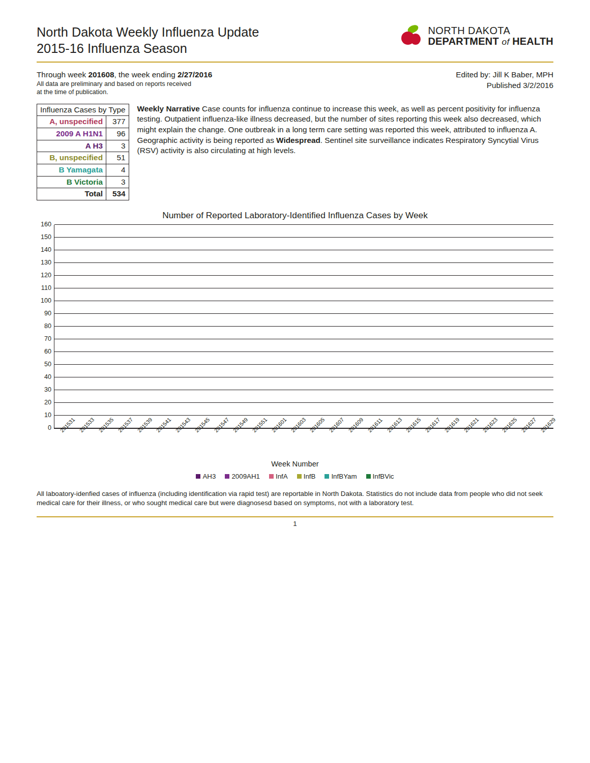North Dakota Weekly Influenza Update
2015-16 Influenza Season
NORTH DAKOTA
DEPARTMENT of HEALTH
Through week 201608, the week ending 2/27/2016
All data are preliminary and based on reports received
at the time of publication.
Edited by: Jill K Baber, MPH
Published 3/2/2016
| Influenza Cases by Type |
| --- |
| A, unspecified | 377 |
| 2009 A H1N1 | 96 |
| A H3 | 3 |
| B, unspecified | 51 |
| B Yamagata | 4 |
| B Victoria | 3 |
| Total | 534 |
Weekly Narrative Case counts for influenza continue to increase this week, as well as percent positivity for influenza testing. Outpatient influenza-like illness decreased, but the number of sites reporting this week also decreased, which might explain the change. One outbreak in a long term care setting was reported this week, attributed to influenza A. Geographic activity is being reported as Widespread. Sentinel site surveillance indicates Respiratory Syncytial Virus (RSV) activity is also circulating at high levels.
Number of Reported Laboratory-Identified Influenza Cases by Week
160
150
140
130
120
110
100
90
80
70
60
50
40
30
20
10
0
201531 201533 201535 201537 201539 201541 201543 201545 201547 201549 201551 201601 201603 201605 201607 201609 201611 201613 201615 201617 201619 201621 201623 201625 201627 201629
Week Number
AH3 2009AH1 InfA InfB InfBYam InfBVic
All laboatory-idenfied cases of influenza (including identification via rapid test) are reportable in North Dakota. Statistics do not include data from people who did not seek medical care for their illness, or who sought medical care but were diagnosesd based on symptoms, not with a laboratory test.
1